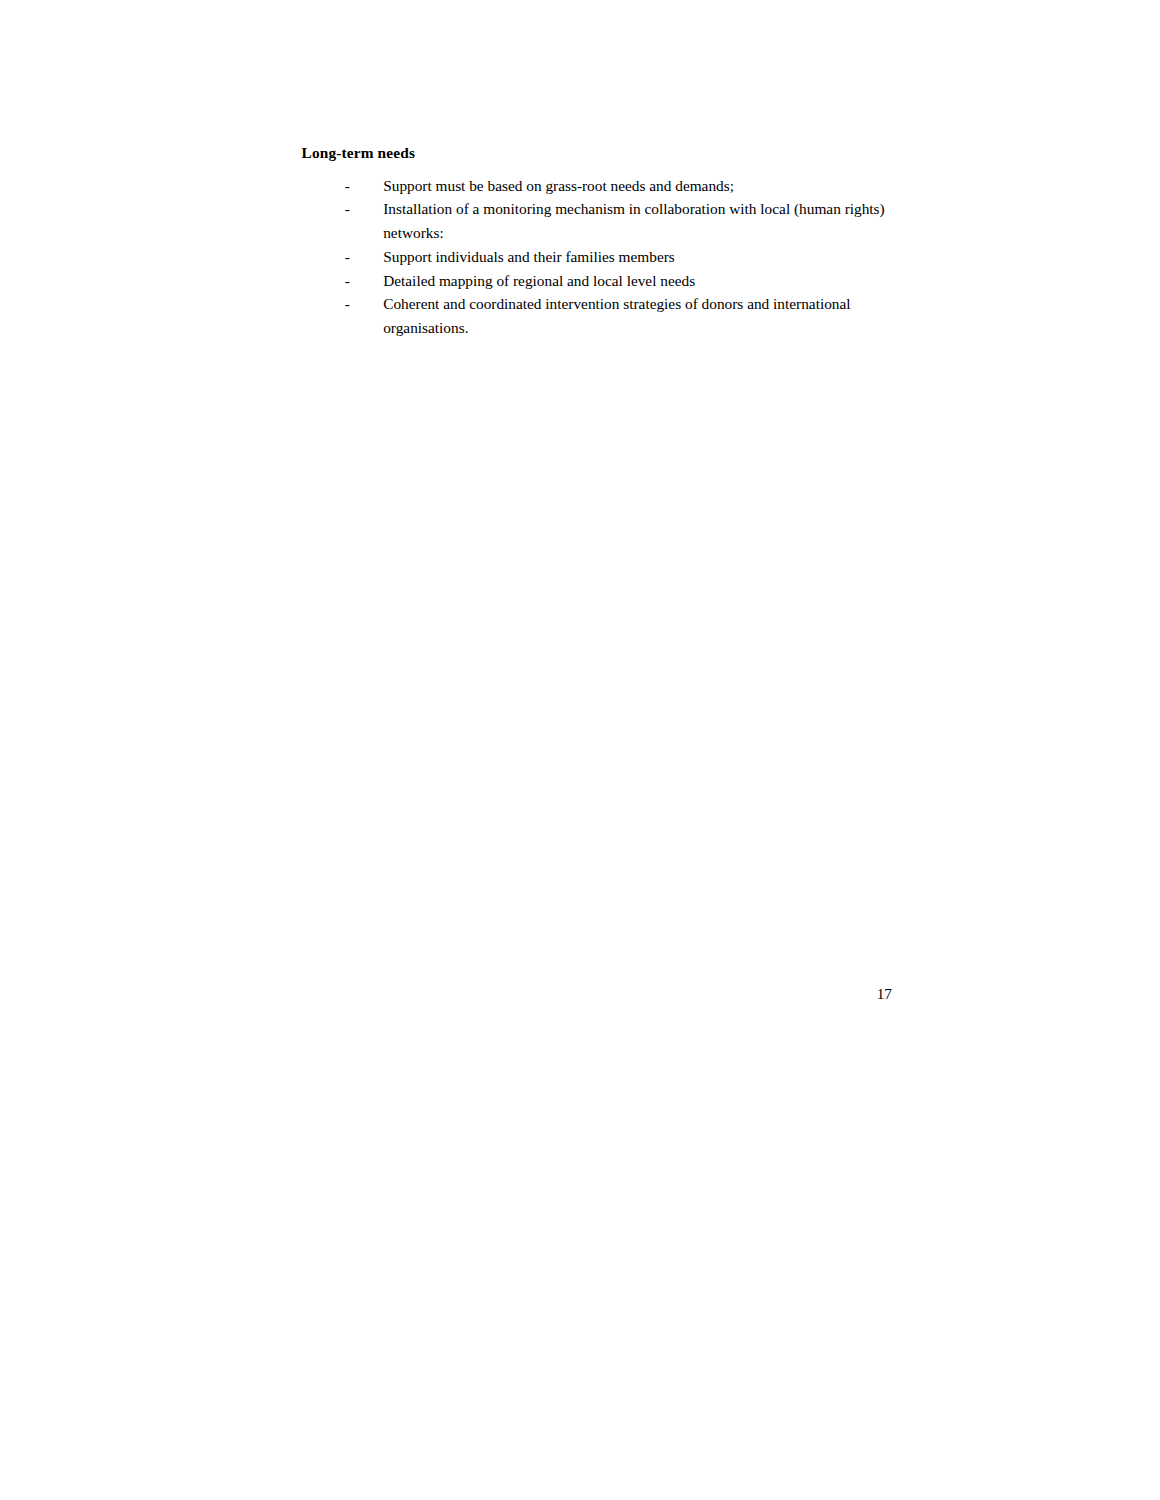Long-term needs
Support must be based on grass-root needs and demands;
Installation of a monitoring mechanism in collaboration with local (human rights) networks:
Support individuals and their families members
Detailed mapping of regional and local level needs
Coherent and coordinated intervention strategies of donors and international organisations.
17